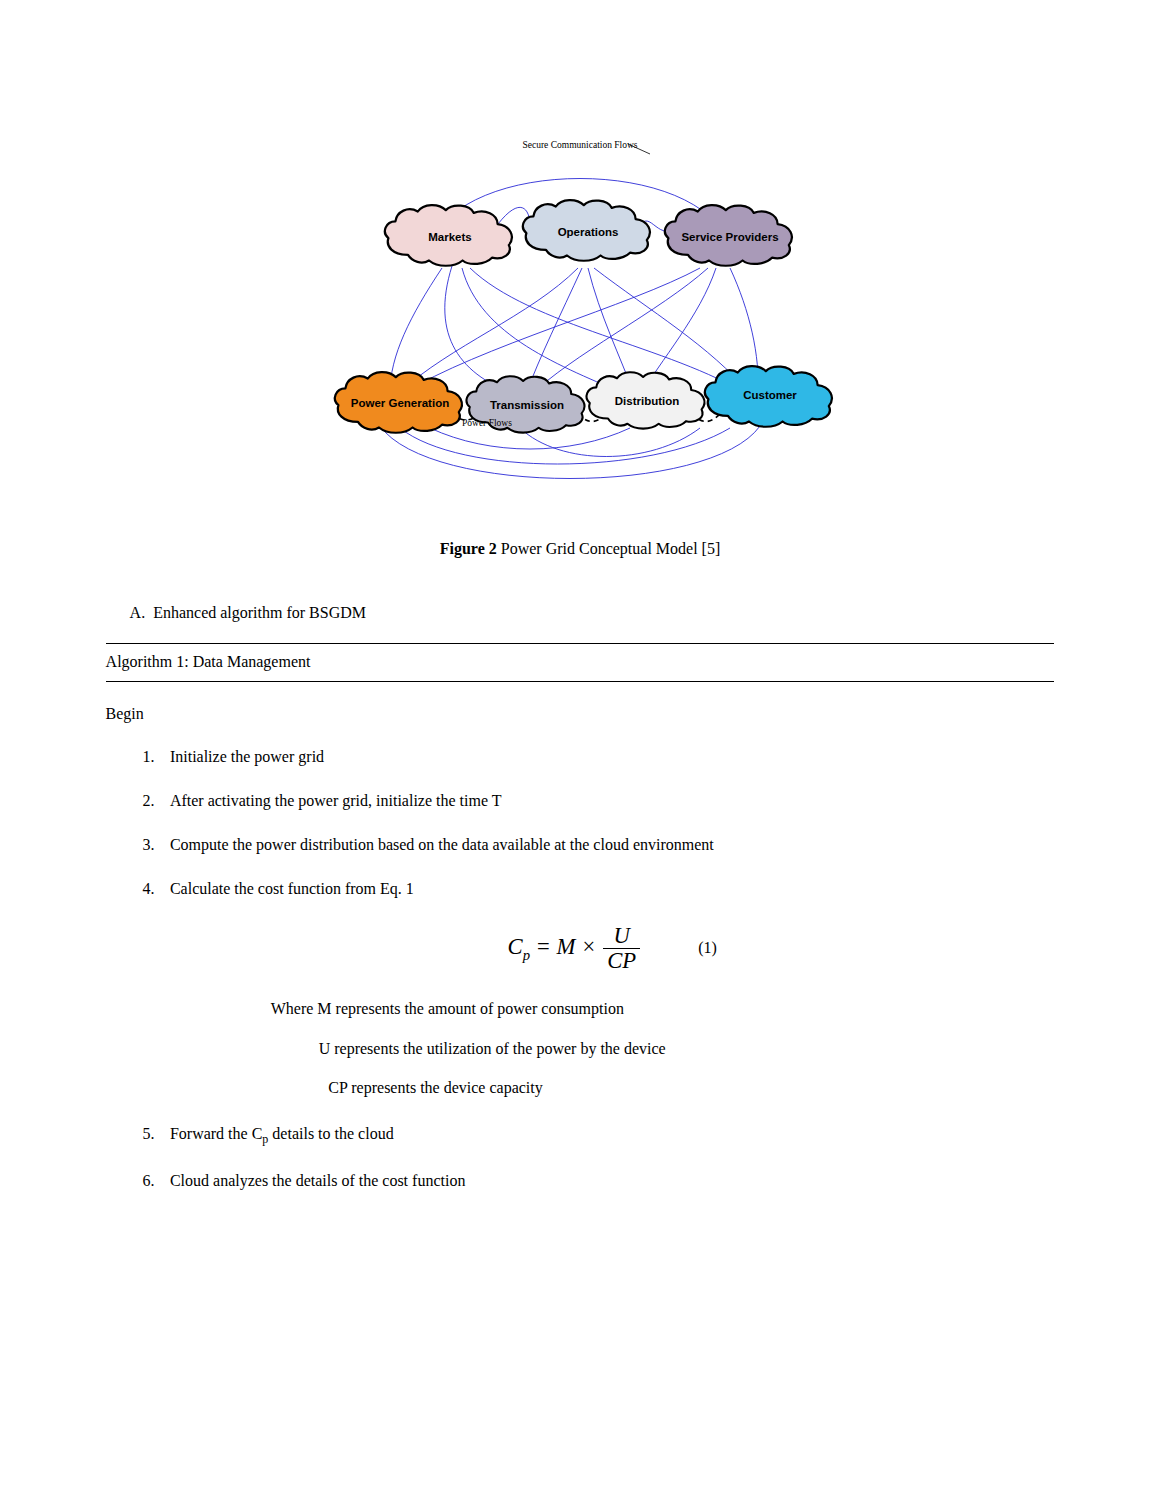Markets Operations Service Providers Power Generation Transmission Distribution Customer Secure Communication Flows Power Flows
Figure 2 Power Grid Conceptual Model [5]
A. Enhanced algorithm for BSGDM
Algorithm 1: Data Management
Begin
Initialize the power grid
After activating the power grid, initialize the time T
Compute the power distribution based on the data available at the cloud environment
Calculate the cost function from Eq. 1
Cp = M × U CP (1)
Where M represents the amount of power consumption
U represents the utilization of the power by the device
CP represents the device capacity
Forward the Cp details to the cloud
Cloud analyzes the details of the cost function